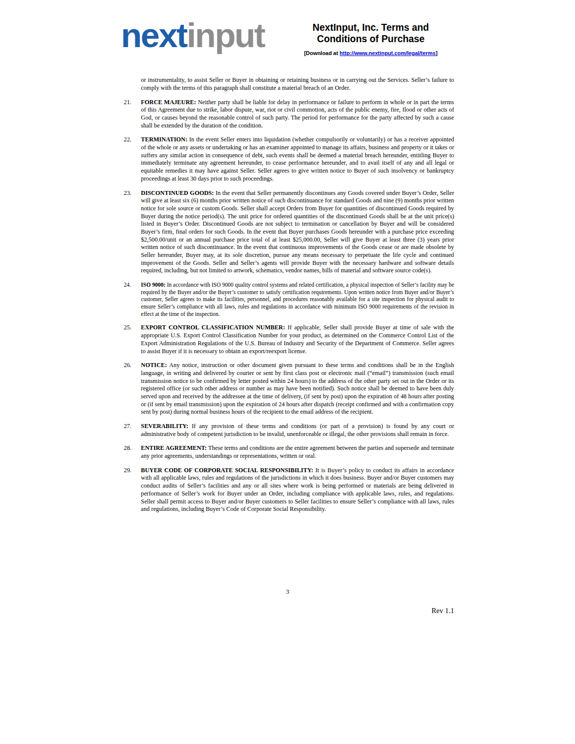next input
NextInput, Inc. Terms and Conditions of Purchase
[Download at http://www.nextinput.com/legal/terms]
or instrumentality, to assist Seller or Buyer in obtaining or retaining business or in carrying out the Services. Seller’s failure to comply with the terms of this paragraph shall constitute a material breach of an Order.
21. FORCE MAJEURE: Neither party shall be liable for delay in performance or failure to perform in whole or in part the terms of this Agreement due to strike, labor dispute, war, riot or civil commotion, acts of the public enemy, fire, flood or other acts of God, or causes beyond the reasonable control of such party. The period for performance for the party affected by such a cause shall be extended by the duration of the condition.
22. TERMINATION: In the event Seller enters into liquidation (whether compulsorily or voluntarily) or has a receiver appointed of the whole or any assets or undertaking or has an examiner appointed to manage its affairs, business and property or it takes or suffers any similar action in consequence of debt, such events shall be deemed a material breach hereunder, entitling Buyer to immediately terminate any agreement hereunder, to cease performance hereunder, and to avail itself of any and all legal or equitable remedies it may have against Seller. Seller agrees to give written notice to Buyer of such insolvency or bankruptcy proceedings at least 30 days prior to such proceedings.
23. DISCONTINUED GOODS: In the event that Seller permanently discontinues any Goods covered under Buyer’s Order, Seller will give at least six (6) months prior written notice of such discontinuance for standard Goods and nine (9) months prior written notice for sole source or custom Goods. Seller shall accept Orders from Buyer for quantities of discontinued Goods required by Buyer during the notice period(s). The unit price for ordered quantities of the discontinued Goods shall be at the unit price(s) listed in Buyer’s Order. Discontinued Goods are not subject to termination or cancellation by Buyer and will be considered Buyer’s firm, final orders for such Goods. In the event that Buyer purchases Goods hereunder with a purchase price exceeding $2,500.00/unit or an annual purchase price total of at least $25,000.00, Seller will give Buyer at least three (3) years prior written notice of such discontinuance. In the event that continuous improvements of the Goods cease or are made obsolete by Seller hereunder, Buyer may, at its sole discretion, pursue any means necessary to perpetuate the life cycle and continued improvement of the Goods. Seller and Seller’s agents will provide Buyer with the necessary hardware and software details required, including, but not limited to artwork, schematics, vendor names, bills of material and software source code(s).
24. ISO 9000: In accordance with ISO 9000 quality control systems and related certification, a physical inspection of Seller’s facility may be required by the Buyer and/or the Buyer’s customer to satisfy certification requirements. Upon written notice from Buyer and/or Buyer’s customer, Seller agrees to make its facilities, personnel, and procedures reasonably available for a site inspection for physical audit to ensure Seller’s compliance with all laws, rules and regulations in accordance with minimum ISO 9000 requirements of the revision in effect at the time of the inspection.
25. EXPORT CONTROL CLASSIFICATION NUMBER: If applicable, Seller shall provide Buyer at time of sale with the appropriate U.S. Export Control Classification Number for your product, as determined on the Commerce Control List of the Export Administration Regulations of the U.S. Bureau of Industry and Security of the Department of Commerce. Seller agrees to assist Buyer if it is necessary to obtain an export/reexport license.
26. NOTICE: Any notice, instruction or other document given pursuant to these terms and conditions shall be in the English language, in writing and delivered by courier or sent by first class post or electronic mail (“email”) transmission (such email transmission notice to be confirmed by letter posted within 24 hours) to the address of the other party set out in the Order or its registered office (or such other address or number as may have been notified). Such notice shall be deemed to have been duly served upon and received by the addressee at the time of delivery, (if sent by post) upon the expiration of 48 hours after posting or (if sent by email transmission) upon the expiration of 24 hours after dispatch (receipt confirmed and with a confirmation copy sent by post) during normal business hours of the recipient to the email address of the recipient.
27. SEVERABILITY: If any provision of these terms and conditions (or part of a provision) is found by any court or administrative body of competent jurisdiction to be invalid, unenforceable or illegal, the other provisions shall remain in force.
28. ENTIRE AGREEMENT: These terms and conditions are the entire agreement between the parties and supersede and terminate any prior agreements, understandings or representations, written or oral.
29. BUYER CODE OF CORPORATE SOCIAL RESPONSIBILITY: It is Buyer’s policy to conduct its affairs in accordance with all applicable laws, rules and regulations of the jurisdictions in which it does business. Buyer and/or Buyer customers may conduct audits of Seller’s facilities and any or all sites where work is being performed or materials are being delivered in performance of Seller’s work for Buyer under an Order, including compliance with applicable laws, rules, and regulations. Seller shall permit access to Buyer and/or Buyer customers to Seller facilities to ensure Seller’s compliance with all laws, rules and regulations, including Buyer’s Code of Corporate Social Responsibility.
3
Rev 1.1